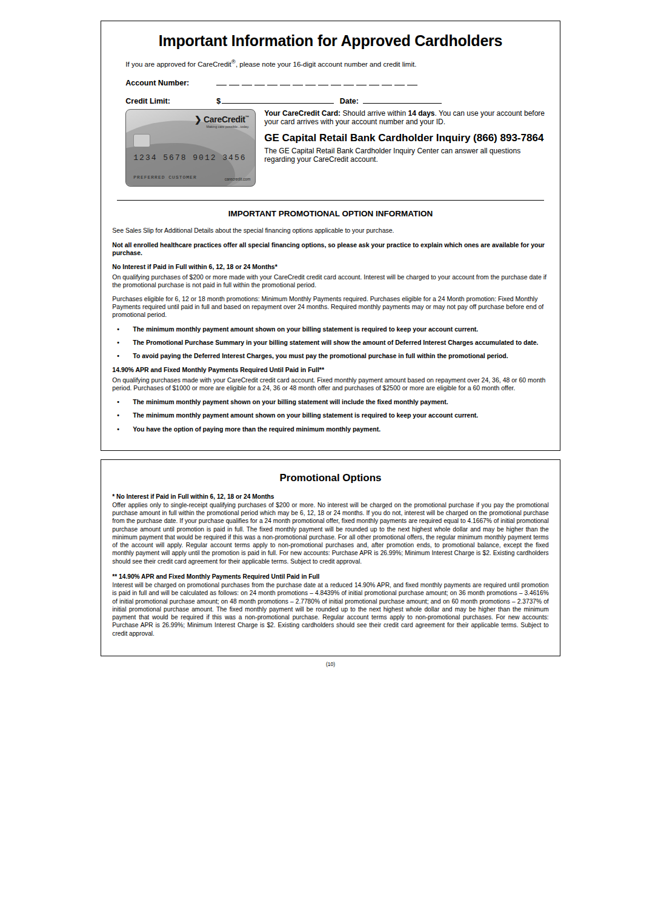Important Information for Approved Cardholders
If you are approved for CareCredit®, please note your 16-digit account number and credit limit.
Account Number:
Credit Limit:
$ Date:
❯ CareCredit™
Making care possible...today.
1234 5678 9012 3456
PREFERRED CUSTOMER
carecredit.com
Your CareCredit Card: Should arrive within 14 days. You can use your account before your card arrives with your account number and your ID.
GE Capital Retail Bank Cardholder Inquiry (866) 893-7864
The GE Capital Retail Bank Cardholder Inquiry Center can answer all questions regarding your CareCredit account.
IMPORTANT PROMOTIONAL OPTION INFORMATION
See Sales Slip for Additional Details about the special financing options applicable to your purchase.
Not all enrolled healthcare practices offer all special financing options, so please ask your practice to explain which ones are available for your purchase.
No Interest if Paid in Full within 6, 12, 18 or 24 Months*
On qualifying purchases of $200 or more made with your CareCredit credit card account. Interest will be charged to your account from the purchase date if the promotional purchase is not paid in full within the promotional period.
Purchases eligible for 6, 12 or 18 month promotions: Minimum Monthly Payments required. Purchases eligible for a 24 Month promotion: Fixed Monthly Payments required until paid in full and based on repayment over 24 months. Required monthly payments may or may not pay off purchase before end of promotional period.
The minimum monthly payment amount shown on your billing statement is required to keep your account current.
The Promotional Purchase Summary in your billing statement will show the amount of Deferred Interest Charges accumulated to date.
To avoid paying the Deferred Interest Charges, you must pay the promotional purchase in full within the promotional period.
14.90% APR and Fixed Monthly Payments Required Until Paid in Full**
On qualifying purchases made with your CareCredit credit card account. Fixed monthly payment amount based on repayment over 24, 36, 48 or 60 month period. Purchases of $1000 or more are eligible for a 24, 36 or 48 month offer and purchases of $2500 or more are eligible for a 60 month offer.
The minimum monthly payment shown on your billing statement will include the fixed monthly payment.
The minimum monthly payment amount shown on your billing statement is required to keep your account current.
You have the option of paying more than the required minimum monthly payment.
Promotional Options
* No Interest if Paid in Full within 6, 12, 18 or 24 Months
Offer applies only to single-receipt qualifying purchases of $200 or more. No interest will be charged on the promotional purchase if you pay the promotional purchase amount in full within the promotional period which may be 6, 12, 18 or 24 months. If you do not, interest will be charged on the promotional purchase from the purchase date. If your purchase qualifies for a 24 month promotional offer, fixed monthly payments are required equal to 4.1667% of initial promotional purchase amount until promotion is paid in full. The fixed monthly payment will be rounded up to the next highest whole dollar and may be higher than the minimum payment that would be required if this was a non-promotional purchase. For all other promotional offers, the regular minimum monthly payment terms of the account will apply. Regular account terms apply to non-promotional purchases and, after promotion ends, to promotional balance, except the fixed monthly payment will apply until the promotion is paid in full. For new accounts: Purchase APR is 26.99%; Minimum Interest Charge is $2. Existing cardholders should see their credit card agreement for their applicable terms. Subject to credit approval.
** 14.90% APR and Fixed Monthly Payments Required Until Paid in Full
Interest will be charged on promotional purchases from the purchase date at a reduced 14.90% APR, and fixed monthly payments are required until promotion is paid in full and will be calculated as follows: on 24 month promotions – 4.8439% of initial promotional purchase amount; on 36 month promotions – 3.4616% of initial promotional purchase amount; on 48 month promotions – 2.7780% of initial promotional purchase amount; and on 60 month promotions – 2.3737% of initial promotional purchase amount. The fixed monthly payment will be rounded up to the next highest whole dollar and may be higher than the minimum payment that would be required if this was a non-promotional purchase. Regular account terms apply to non-promotional purchases. For new accounts: Purchase APR is 26.99%; Minimum Interest Charge is $2. Existing cardholders should see their credit card agreement for their applicable terms. Subject to credit approval.
(10)